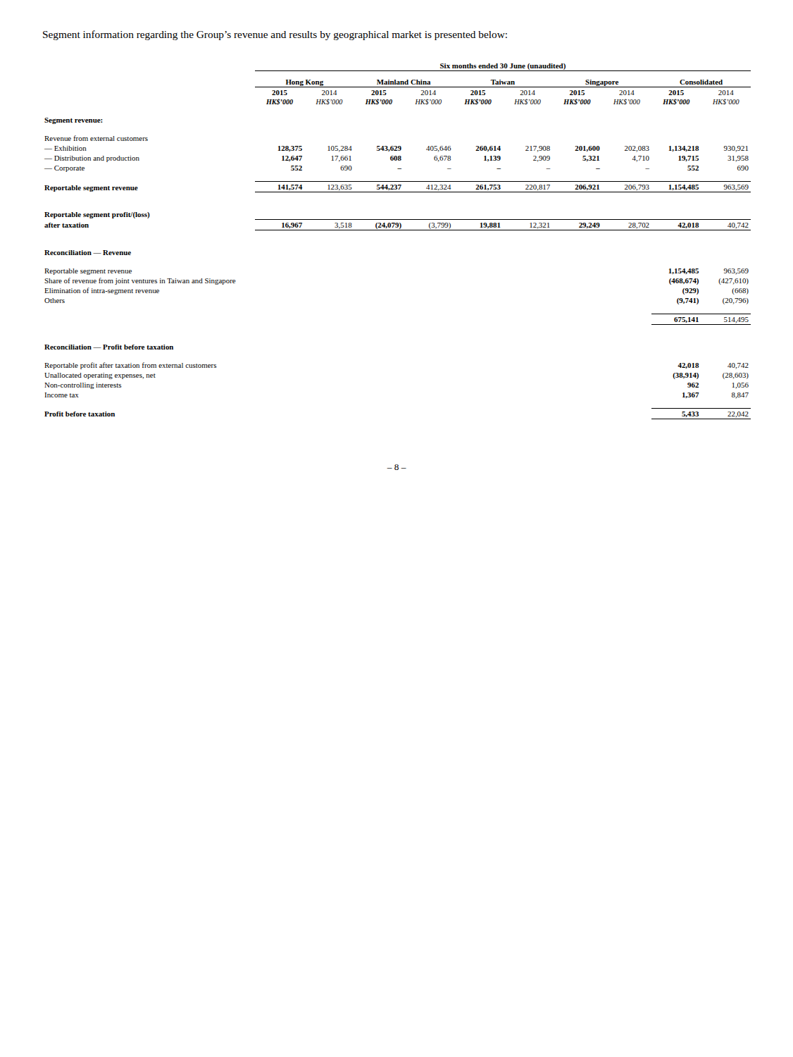Segment information regarding the Group’s revenue and results by geographical market is presented below:
| | Six months ended 30 June (unaudited) |
| | Hong Kong | Mainland China | Taiwan | Singapore | Consolidated |
| | 2015 | 2014 | 2015 | 2014 | 2015 | 2014 | 2015 | 2014 | 2015 | 2014 |
| | HK$’000 | HK$’000 | HK$’000 | HK$’000 | HK$’000 | HK$’000 | HK$’000 | HK$’000 | HK$’000 | HK$’000 |
| Segment revenue: | |
| Revenue from external customers | |
| — Exhibition | 128,375 | 105,284 | 543,629 | 405,646 | 260,614 | 217,908 | 201,600 | 202,083 | 1,134,218 | 930,921 |
| — Distribution and production | 12,647 | 17,661 | 608 | 6,678 | 1,139 | 2,909 | 5,321 | 4,710 | 19,715 | 31,958 |
| — Corporate | 552 | 690 | – | – | – | – | – | – | 552 | 690 |
| Reportable segment revenue | 141,574 | 123,635 | 544,237 | 412,324 | 261,753 | 220,817 | 206,921 | 206,793 | 1,154,485 | 963,569 |
| Reportable segment profit/(loss) | |
| after taxation | 16,967 | 3,518 | (24,079) | (3,799) | 19,881 | 12,321 | 29,249 | 28,702 | 42,018 | 40,742 |
| Reconciliation — Revenue | |
| Reportable segment revenue | | 1,154,485 | 963,569 |
| Share of revenue from joint ventures in Taiwan and Singapore | | (468,674) | (427,610) |
| Elimination of intra-segment revenue | | (929) | (668) |
| Others | | (9,741) | (20,796) |
| | 675,141 | 514,495 |
| Reconciliation — Profit before taxation | |
| Reportable profit after taxation from external customers | | 42,018 | 40,742 |
| Unallocated operating expenses, net | | (38,914) | (28,603) |
| Non-controlling interests | | 962 | 1,056 |
| Income tax | | 1,367 | 8,847 |
| Profit before taxation | | 5,433 | 22,042 |
– 8 –